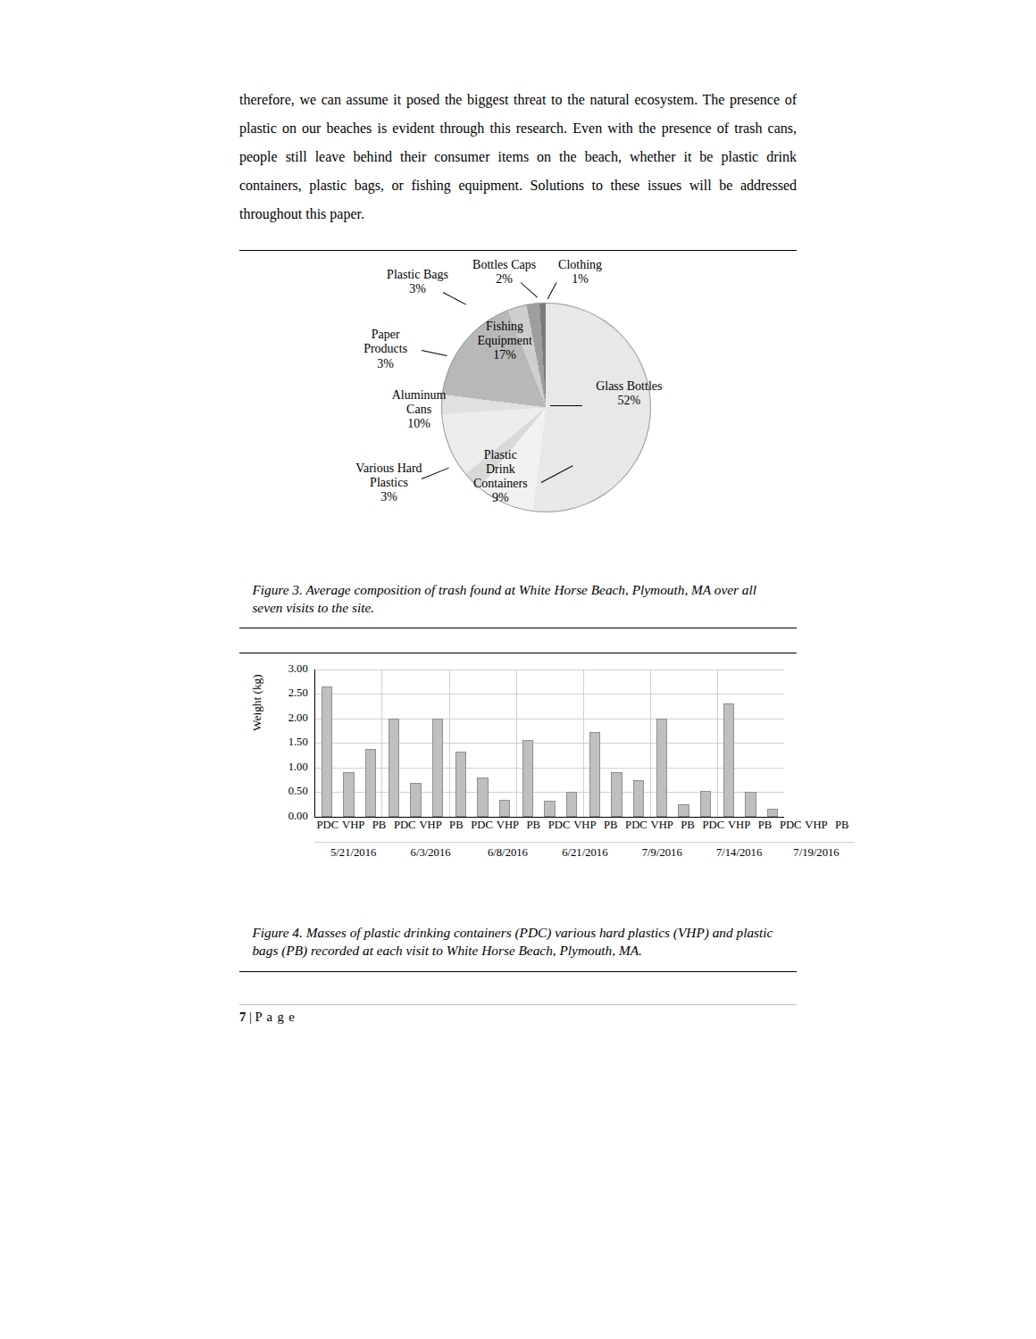therefore, we can assume it posed the biggest threat to the natural ecosystem. The presence of plastic on our beaches is evident through this research. Even with the presence of trash cans, people still leave behind their consumer items on the beach, whether it be plastic drink containers, plastic bags, or fishing equipment. Solutions to these issues will be addressed throughout this paper.
Plastic Bags
3%
Bottles Caps
2%
Clothing
1%
Paper
Products
3%
Fishing
Equipment
17%
Aluminum
Cans
10%
Various Hard
Plastics
3%
Plastic
Drink
Containers
9%
Glass Bottles
52%
Figure 3. Average composition of trash found at White Horse Beach, Plymouth, MA over all seven visits to the site.
Weight (kg)
3.00 2.50 2.00 1.50 1.00 0.50 0.00
PDC VHP PB
5/21/2016
PDC VHP PB
6/3/2016
PDC VHP PB
6/8/2016
PDC VHP PB
6/21/2016
PDC VHP PB
7/9/2016
PDC VHP PB
7/14/2016
PDC VHP PB
7/19/2016
Figure 4. Masses of plastic drinking containers (PDC) various hard plastics (VHP) and plastic bags (PB) recorded at each visit to White Horse Beach, Plymouth, MA.
7 | P a g e